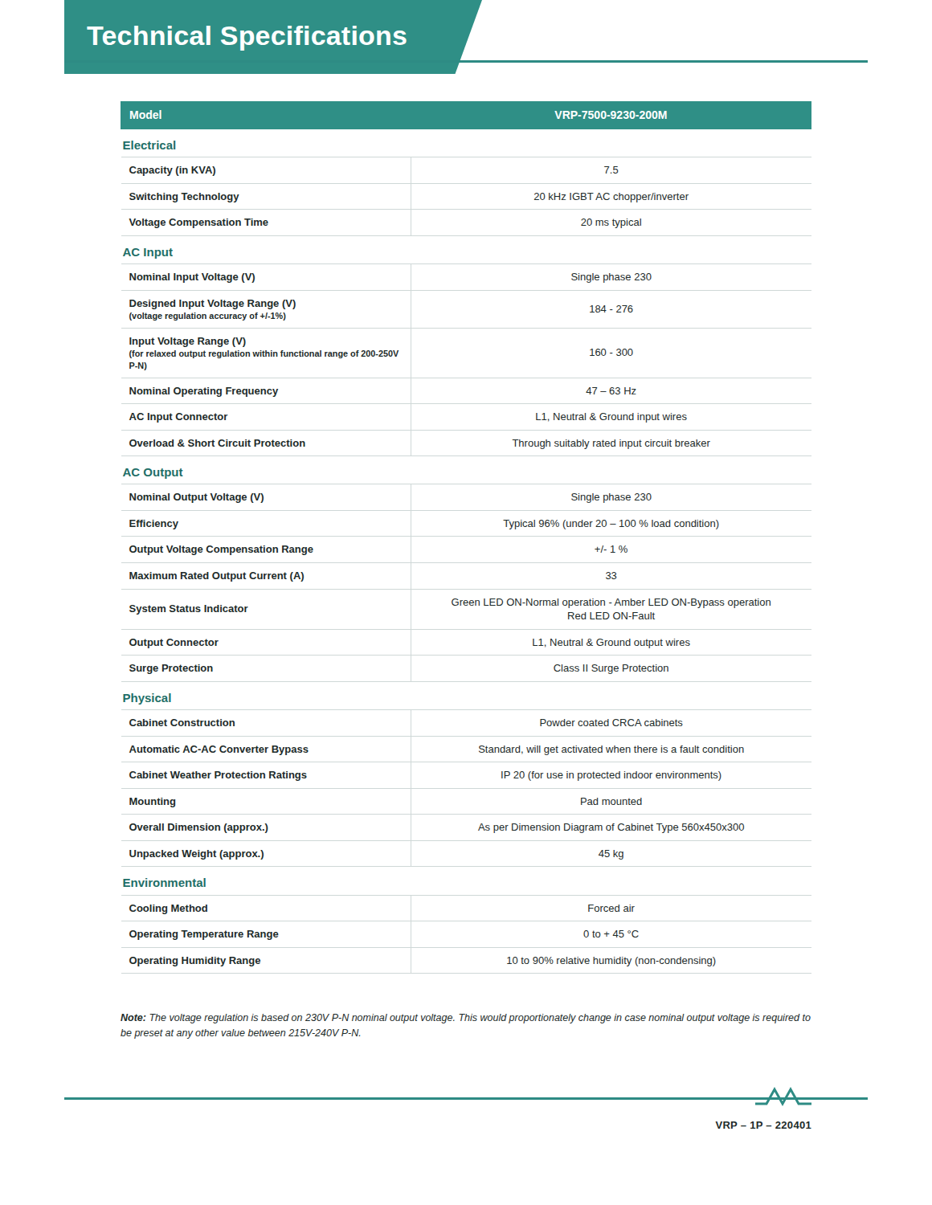Technical Specifications
| Model | VRP-7500-9230-200M |
| --- | --- |
| Electrical |
| Capacity (in KVA) | 7.5 |
| Switching Technology | 20 kHz IGBT AC chopper/inverter |
| Voltage Compensation Time | 20 ms typical |
| AC Input |
| Nominal Input Voltage (V) | Single phase 230 |
| Designed Input Voltage Range (V) (voltage regulation accuracy of +/-1%) | 184 - 276 |
| Input Voltage Range (V) (for relaxed output regulation within functional range of 200-250V P-N) | 160 - 300 |
| Nominal Operating Frequency | 47 – 63 Hz |
| AC Input Connector | L1, Neutral & Ground input wires |
| Overload & Short Circuit Protection | Through suitably rated input circuit breaker |
| AC Output |
| Nominal Output Voltage (V) | Single phase 230 |
| Efficiency | Typical 96% (under 20 – 100 % load condition) |
| Output Voltage Compensation Range | +/- 1 % |
| Maximum Rated Output Current (A) | 33 |
| System Status Indicator | Green LED ON-Normal operation - Amber LED ON-Bypass operation Red LED ON-Fault |
| Output Connector | L1, Neutral & Ground output wires |
| Surge Protection | Class II Surge Protection |
| Physical |
| Cabinet Construction | Powder coated CRCA cabinets |
| Automatic AC-AC Converter Bypass | Standard, will get activated when there is a fault condition |
| Cabinet Weather Protection Ratings | IP 20 (for use in protected indoor environments) |
| Mounting | Pad mounted |
| Overall Dimension (approx.) | As per Dimension Diagram of Cabinet Type 560x450x300 |
| Unpacked Weight (approx.) | 45 kg |
| Environmental |
| Cooling Method | Forced air |
| Operating Temperature Range | 0 to + 45 °C |
| Operating Humidity Range | 10 to 90% relative humidity (non-condensing) |
Note: The voltage regulation is based on 230V P-N nominal output voltage. This would proportionately change in case nominal output voltage is required to be preset at any other value between 215V-240V P-N.
VRP – 1P – 220401